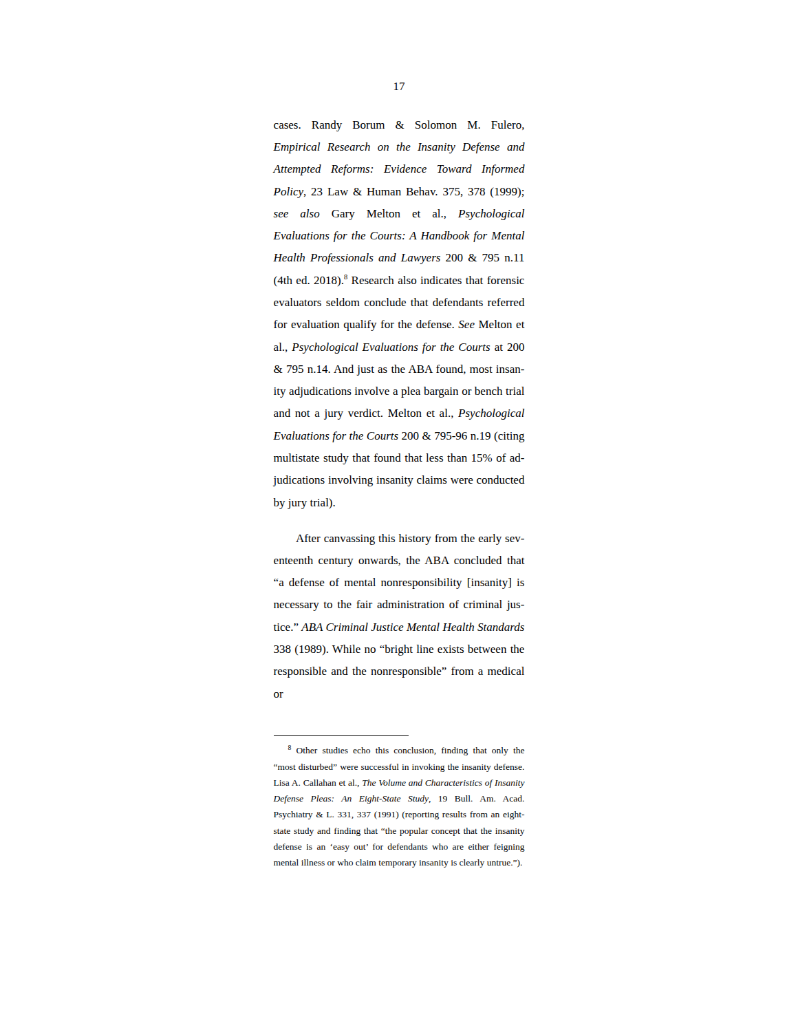17
cases. Randy Borum & Solomon M. Fulero, Empirical Research on the Insanity Defense and Attempted Reforms: Evidence Toward Informed Policy, 23 Law & Human Behav. 375, 378 (1999); see also Gary Melton et al., Psychological Evaluations for the Courts: A Handbook for Mental Health Professionals and Lawyers 200 & 795 n.11 (4th ed. 2018).8 Research also indicates that forensic evaluators seldom conclude that defendants referred for evaluation qualify for the defense. See Melton et al., Psychological Evaluations for the Courts at 200 & 795 n.14. And just as the ABA found, most insanity adjudications involve a plea bargain or bench trial and not a jury verdict. Melton et al., Psychological Evaluations for the Courts 200 & 795-96 n.19 (citing multistate study that found that less than 15% of adjudications involving insanity claims were conducted by jury trial).
After canvassing this history from the early seventeenth century onwards, the ABA concluded that “a defense of mental nonresponsibility [insanity] is necessary to the fair administration of criminal justice.” ABA Criminal Justice Mental Health Standards 338 (1989). While no “bright line exists between the responsible and the nonresponsible” from a medical or
8 Other studies echo this conclusion, finding that only the “most disturbed” were successful in invoking the insanity defense. Lisa A. Callahan et al., The Volume and Characteristics of Insanity Defense Pleas: An Eight-State Study, 19 Bull. Am. Acad. Psychiatry & L. 331, 337 (1991) (reporting results from an eight-state study and finding that “the popular concept that the insanity defense is an ‘easy out’ for defendants who are either feigning mental illness or who claim temporary insanity is clearly untrue.”).